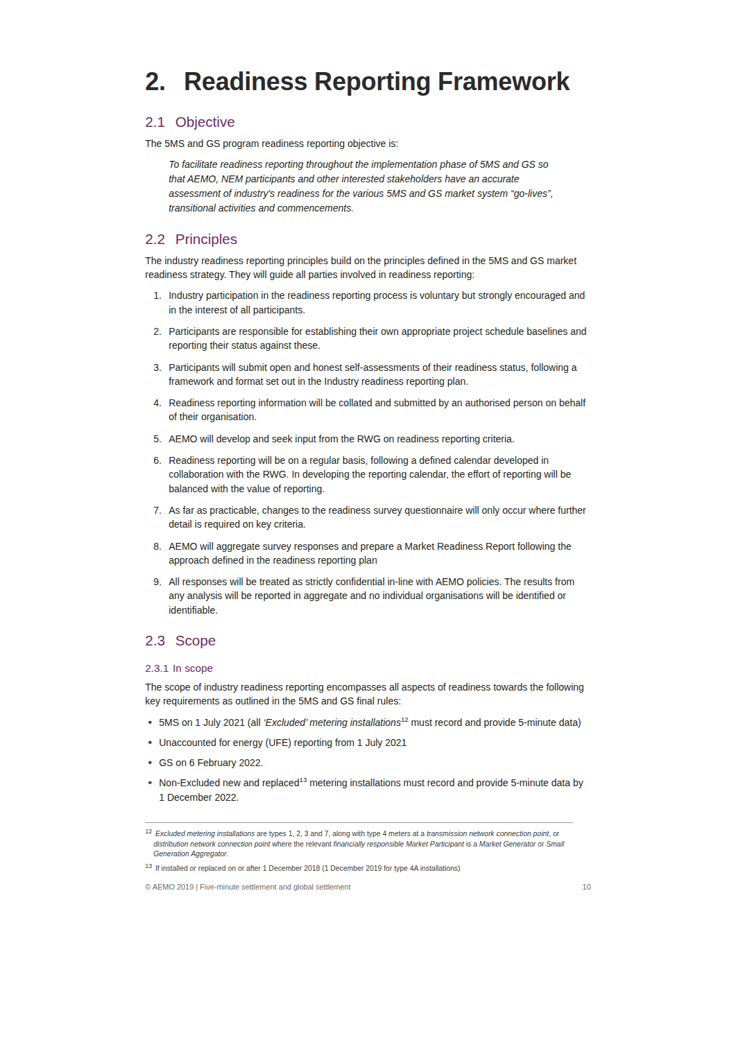2. Readiness Reporting Framework
2.1 Objective
The 5MS and GS program readiness reporting objective is:
To facilitate readiness reporting throughout the implementation phase of 5MS and GS so that AEMO, NEM participants and other interested stakeholders have an accurate assessment of industry's readiness for the various 5MS and GS market system “go-lives”, transitional activities and commencements.
2.2 Principles
The industry readiness reporting principles build on the principles defined in the 5MS and GS market readiness strategy. They will guide all parties involved in readiness reporting:
Industry participation in the readiness reporting process is voluntary but strongly encouraged and in the interest of all participants.
Participants are responsible for establishing their own appropriate project schedule baselines and reporting their status against these.
Participants will submit open and honest self-assessments of their readiness status, following a framework and format set out in the Industry readiness reporting plan.
Readiness reporting information will be collated and submitted by an authorised person on behalf of their organisation.
AEMO will develop and seek input from the RWG on readiness reporting criteria.
Readiness reporting will be on a regular basis, following a defined calendar developed in collaboration with the RWG. In developing the reporting calendar, the effort of reporting will be balanced with the value of reporting.
As far as practicable, changes to the readiness survey questionnaire will only occur where further detail is required on key criteria.
AEMO will aggregate survey responses and prepare a Market Readiness Report following the approach defined in the readiness reporting plan
All responses will be treated as strictly confidential in-line with AEMO policies. The results from any analysis will be reported in aggregate and no individual organisations will be identified or identifiable.
2.3 Scope
2.3.1 In scope
The scope of industry readiness reporting encompasses all aspects of readiness towards the following key requirements as outlined in the 5MS and GS final rules:
5MS on 1 July 2021 (all ‘Excluded’ metering installations12 must record and provide 5-minute data)
Unaccounted for energy (UFE) reporting from 1 July 2021
GS on 6 February 2022.
Non-Excluded new and replaced13 metering installations must record and provide 5-minute data by 1 December 2022.
12 Excluded metering installations are types 1, 2, 3 and 7, along with type 4 meters at a transmission network connection point, or distribution network connection point where the relevant financially responsible Market Participant is a Market Generator or Small Generation Aggregator.
13 If installed or replaced on or after 1 December 2018 (1 December 2019 for type 4A installations)
© AEMO 2019 | Five-minute settlement and global settlement
10